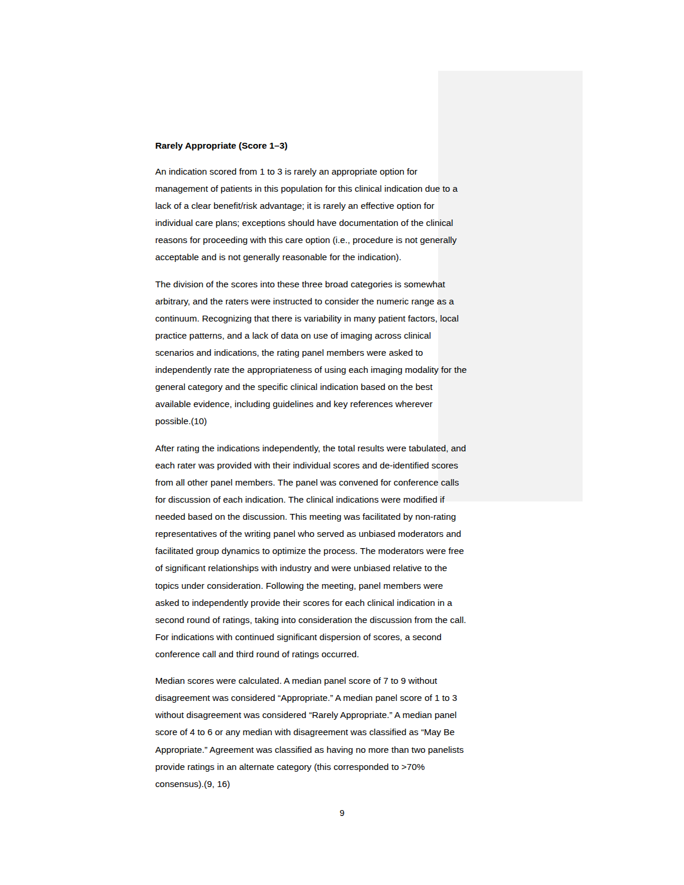Rarely Appropriate (Score 1–3)
An indication scored from 1 to 3 is rarely an appropriate option for management of patients in this population for this clinical indication due to a lack of a clear benefit/risk advantage; it is rarely an effective option for individual care plans; exceptions should have documentation of the clinical reasons for proceeding with this care option (i.e., procedure is not generally acceptable and is not generally reasonable for the indication).
The division of the scores into these three broad categories is somewhat arbitrary, and the raters were instructed to consider the numeric range as a continuum. Recognizing that there is variability in many patient factors, local practice patterns, and a lack of data on use of imaging across clinical scenarios and indications, the rating panel members were asked to independently rate the appropriateness of using each imaging modality for the general category and the specific clinical indication based on the best available evidence, including guidelines and key references wherever possible.(10)
After rating the indications independently, the total results were tabulated, and each rater was provided with their individual scores and de-identified scores from all other panel members. The panel was convened for conference calls for discussion of each indication. The clinical indications were modified if needed based on the discussion. This meeting was facilitated by non-rating representatives of the writing panel who served as unbiased moderators and facilitated group dynamics to optimize the process. The moderators were free of significant relationships with industry and were unbiased relative to the topics under consideration. Following the meeting, panel members were asked to independently provide their scores for each clinical indication in a second round of ratings, taking into consideration the discussion from the call. For indications with continued significant dispersion of scores, a second conference call and third round of ratings occurred.
Median scores were calculated. A median panel score of 7 to 9 without disagreement was considered “Appropriate.” A median panel score of 1 to 3 without disagreement was considered “Rarely Appropriate.” A median panel score of 4 to 6 or any median with disagreement was classified as “May Be Appropriate.” Agreement was classified as having no more than two panelists provide ratings in an alternate category (this corresponded to >70% consensus).(9, 16)
9